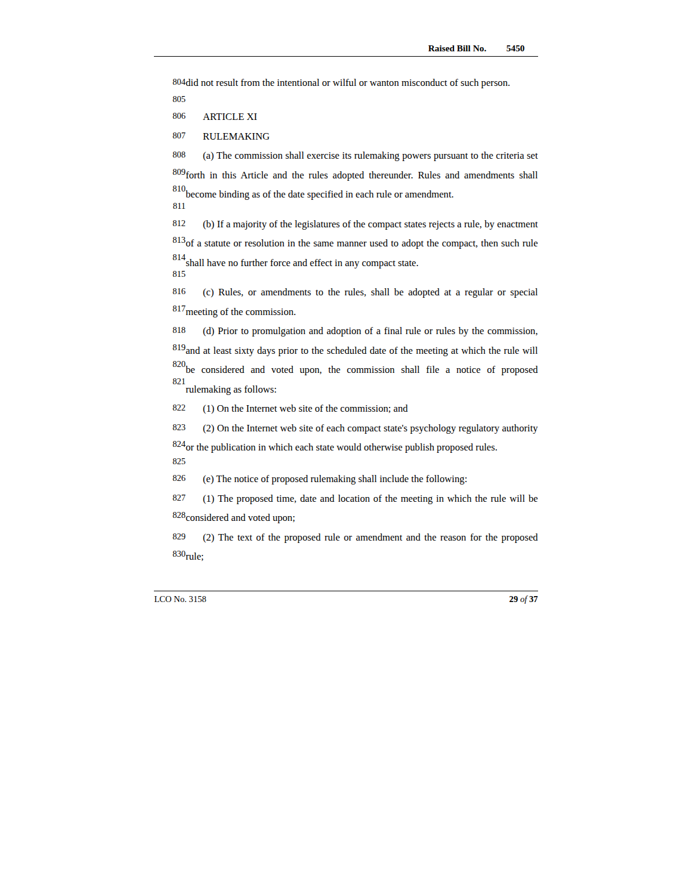Raised Bill No. 5450
| 804 805 | did not result from the intentional or wilful or wanton misconduct of such person. |
| 806 | ARTICLE XI |
| 807 | RULEMAKING |
| 808 809 810 811 | (a) The commission shall exercise its rulemaking powers pursuant to the criteria set forth in this Article and the rules adopted thereunder. Rules and amendments shall become binding as of the date specified in each rule or amendment. |
| 812 813 814 815 | (b) If a majority of the legislatures of the compact states rejects a rule, by enactment of a statute or resolution in the same manner used to adopt the compact, then such rule shall have no further force and effect in any compact state. |
| 816 817 | (c) Rules, or amendments to the rules, shall be adopted at a regular or special meeting of the commission. |
| 818 819 820 821 | (d) Prior to promulgation and adoption of a final rule or rules by the commission, and at least sixty days prior to the scheduled date of the meeting at which the rule will be considered and voted upon, the commission shall file a notice of proposed rulemaking as follows: |
| 822 | (1) On the Internet web site of the commission; and |
| 823 824 825 | (2) On the Internet web site of each compact state's psychology regulatory authority or the publication in which each state would otherwise publish proposed rules. |
| 826 | (e) The notice of proposed rulemaking shall include the following: |
| 827 828 | (1) The proposed time, date and location of the meeting in which the rule will be considered and voted upon; |
| 829 830 | (2) The text of the proposed rule or amendment and the reason for the proposed rule; |
LCO No. 3158 29 of 37